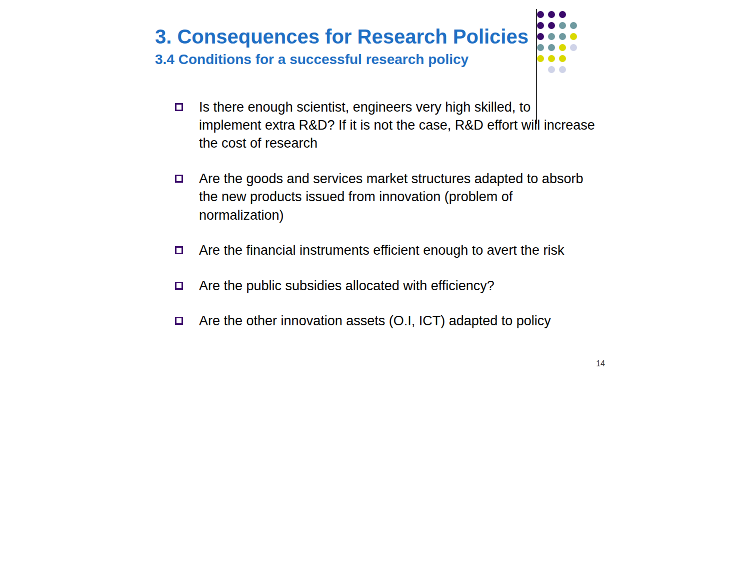3. Consequences for Research Policies
3.4 Conditions for a successful research policy
Is there enough scientist, engineers very high skilled, to implement extra R&D? If it is not the case, R&D effort will increase the cost of research
Are the goods and services market structures adapted to absorb the new products issued from innovation (problem of normalization)
Are the financial instruments efficient enough to avert the risk
Are the public subsidies allocated with efficiency?
Are the other innovation assets (O.I, ICT) adapted to policy
14